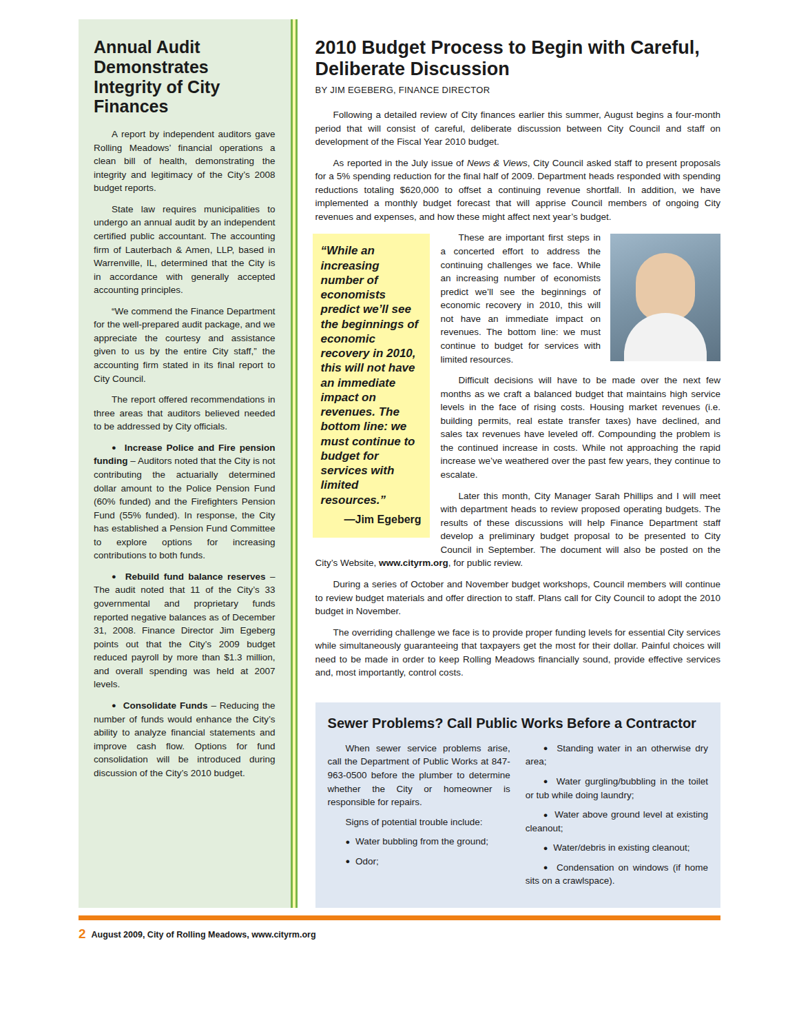Annual Audit Demonstrates Integrity of City Finances
A report by independent auditors gave Rolling Meadows’ financial operations a clean bill of health, demonstrating the integrity and legitimacy of the City’s 2008 budget reports.
State law requires municipalities to undergo an annual audit by an independent certified public accountant. The accounting firm of Lauterbach & Amen, LLP, based in Warrenville, IL, determined that the City is in accordance with generally accepted accounting principles.
“We commend the Finance Department for the well-prepared audit package, and we appreciate the courtesy and assistance given to us by the entire City staff,” the accounting firm stated in its final report to City Council.
The report offered recommendations in three areas that auditors believed needed to be addressed by City officials.
● Increase Police and Fire pension funding – Auditors noted that the City is not contributing the actuarially determined dollar amount to the Police Pension Fund (60% funded) and the Firefighters Pension Fund (55% funded). In response, the City has established a Pension Fund Committee to explore options for increasing contributions to both funds.
● Rebuild fund balance reserves – The audit noted that 11 of the City’s 33 governmental and proprietary funds reported negative balances as of December 31, 2008. Finance Director Jim Egeberg points out that the City’s 2009 budget reduced payroll by more than $1.3 million, and overall spending was held at 2007 levels.
● Consolidate Funds – Reducing the number of funds would enhance the City’s ability to analyze financial statements and improve cash flow. Options for fund consolidation will be introduced during discussion of the City’s 2010 budget.
2010 Budget Process to Begin with Careful, Deliberate Discussion
By Jim Egeberg, Finance Director
Following a detailed review of City finances earlier this summer, August begins a four-month period that will consist of careful, deliberate discussion between City Council and staff on development of the Fiscal Year 2010 budget.
As reported in the July issue of News & Views, City Council asked staff to present proposals for a 5% spending reduction for the final half of 2009. Department heads responded with spending reductions totaling $620,000 to offset a continuing revenue shortfall. In addition, we have implemented a monthly budget forecast that will apprise Council members of ongoing City revenues and expenses, and how these might affect next year’s budget.
“While an increasing number of economists predict we’ll see the beginnings of economic recovery in 2010, this will not have an immediate impact on revenues. The bottom line: we must continue to budget for services with limited resources.” —Jim Egeberg
These are important first steps in a concerted effort to address the continuing challenges we face. While an increasing number of economists predict we’ll see the beginnings of economic recovery in 2010, this will not have an immediate impact on revenues. The bottom line: we must continue to budget for services with limited resources.
Difficult decisions will have to be made over the next few months as we craft a balanced budget that maintains high service levels in the face of rising costs. Housing market revenues (i.e. building permits, real estate transfer taxes) have declined, and sales tax revenues have leveled off. Compounding the problem is the continued increase in costs. While not approaching the rapid increase we’ve weathered over the past few years, they continue to escalate.
Later this month, City Manager Sarah Phillips and I will meet with department heads to review proposed operating budgets. The results of these discussions will help Finance Department staff develop a preliminary budget proposal to be presented to City Council in September. The document will also be posted on the City’s Website, www.cityrm.org, for public review.
During a series of October and November budget workshops, Council members will continue to review budget materials and offer direction to staff. Plans call for City Council to adopt the 2010 budget in November.
The overriding challenge we face is to provide proper funding levels for essential City services while simultaneously guaranteeing that taxpayers get the most for their dollar. Painful choices will need to be made in order to keep Rolling Meadows financially sound, provide effective services and, most importantly, control costs.
Sewer Problems? Call Public Works Before a Contractor
When sewer service problems arise, call the Department of Public Works at 847-963-0500 before the plumber to determine whether the City or homeowner is responsible for repairs.
Signs of potential trouble include:
● Water bubbling from the ground;
● Odor;
● Standing water in an otherwise dry area;
● Water gurgling/bubbling in the toilet or tub while doing laundry;
● Water above ground level at existing cleanout;
● Water/debris in existing cleanout;
● Condensation on windows (if home sits on a crawlspace).
2 August 2009, City of Rolling Meadows, www.cityrm.org